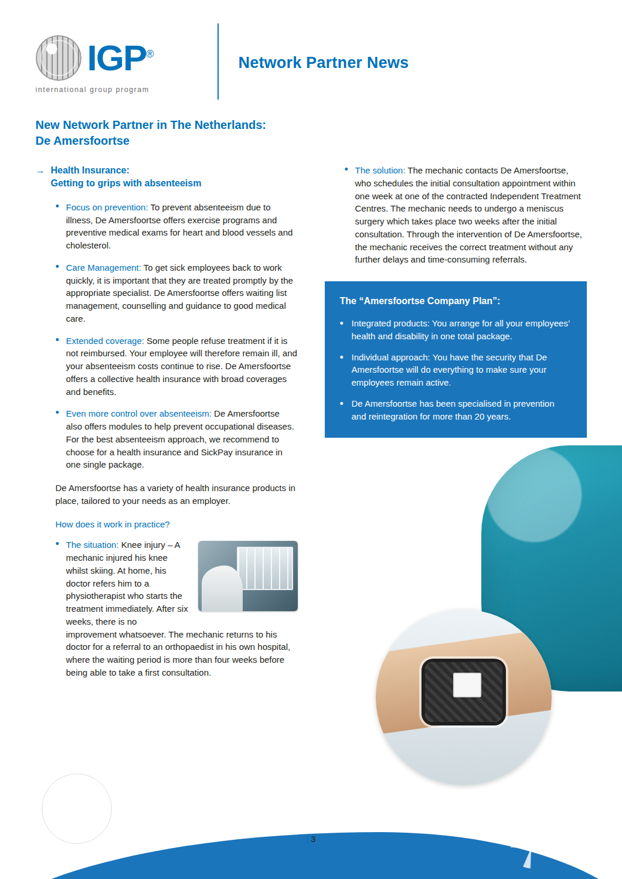IGP®
international group program
Network Partner News
New Network Partner in The Netherlands:
De Amersfoortse
Health Insurance:
Getting to grips with absenteeism
Focus on prevention: To prevent absenteeism due to illness, De Amersfoortse offers exercise programs and preventive medical exams for heart and blood vessels and cholesterol.
Care Management: To get sick employees back to work quickly, it is important that they are treated promptly by the appropriate specialist. De Amersfoortse offers waiting list management, counselling and guidance to good medical care.
Extended coverage: Some people refuse treatment if it is not reimbursed. Your employee will therefore remain ill, and your absenteeism costs continue to rise. De Amersfoortse offers a collective health insurance with broad coverages and benefits.
Even more control over absenteeism: De Amersfoortse also offers modules to help prevent occupational diseases. For the best absenteeism approach, we recommend to choose for a health insurance and SickPay insurance in one single package.
De Amersfoortse has a variety of health insurance products in place, tailored to your needs as an employer.
How does it work in practice?
The situation: Knee injury – A mechanic injured his knee whilst skiing. At home, his doctor refers him to a physiotherapist who starts the treatment immediately. After six weeks, there is no improvement whatsoever. The mechanic returns to his doctor for a referral to an orthopaedist in his own hospital, where the waiting period is more than four weeks before being able to take a first consultation.
The solution: The mechanic contacts De Amersfoortse, who schedules the initial consultation appointment within one week at one of the contracted Independent Treatment Centres. The mechanic needs to undergo a meniscus surgery which takes place two weeks after the initial consultation. Through the intervention of De Amersfoortse, the mechanic receives the correct treatment without any further delays and time-consuming referrals.
The “Amersfoortse Company Plan”:
Integrated products: You arrange for all your employees’ health and disability in one total package.
Individual approach: You have the security that De Amersfoortse will do everything to make sure your employees remain active.
De Amersfoortse has been specialised in prevention and reintegration for more than 20 years.
|3